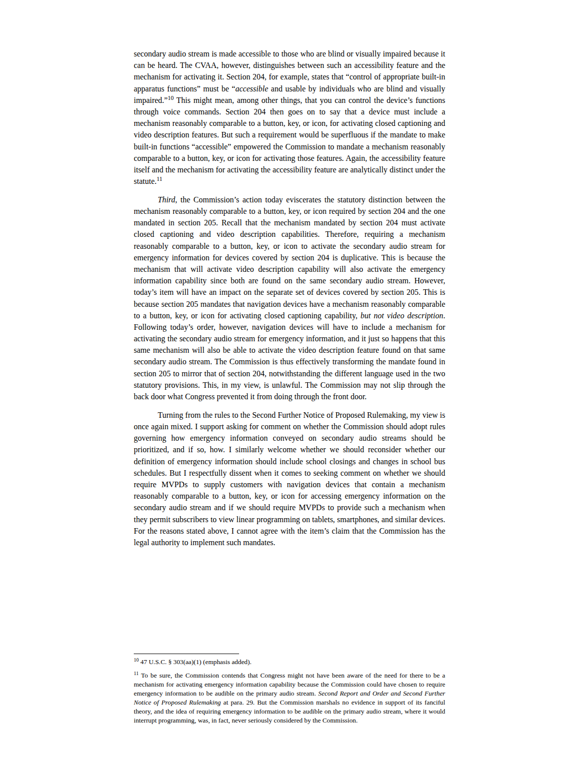secondary audio stream is made accessible to those who are blind or visually impaired because it can be heard. The CVAA, however, distinguishes between such an accessibility feature and the mechanism for activating it. Section 204, for example, states that “control of appropriate built-in apparatus functions” must be “accessible and usable by individuals who are blind and visually impaired.”10 This might mean, among other things, that you can control the device’s functions through voice commands. Section 204 then goes on to say that a device must include a mechanism reasonably comparable to a button, key, or icon, for activating closed captioning and video description features. But such a requirement would be superfluous if the mandate to make built-in functions “accessible” empowered the Commission to mandate a mechanism reasonably comparable to a button, key, or icon for activating those features. Again, the accessibility feature itself and the mechanism for activating the accessibility feature are analytically distinct under the statute.11
Third, the Commission’s action today eviscerates the statutory distinction between the mechanism reasonably comparable to a button, key, or icon required by section 204 and the one mandated in section 205. Recall that the mechanism mandated by section 204 must activate closed captioning and video description capabilities. Therefore, requiring a mechanism reasonably comparable to a button, key, or icon to activate the secondary audio stream for emergency information for devices covered by section 204 is duplicative. This is because the mechanism that will activate video description capability will also activate the emergency information capability since both are found on the same secondary audio stream. However, today’s item will have an impact on the separate set of devices covered by section 205. This is because section 205 mandates that navigation devices have a mechanism reasonably comparable to a button, key, or icon for activating closed captioning capability, but not video description. Following today’s order, however, navigation devices will have to include a mechanism for activating the secondary audio stream for emergency information, and it just so happens that this same mechanism will also be able to activate the video description feature found on that same secondary audio stream. The Commission is thus effectively transforming the mandate found in section 205 to mirror that of section 204, notwithstanding the different language used in the two statutory provisions. This, in my view, is unlawful. The Commission may not slip through the back door what Congress prevented it from doing through the front door.
Turning from the rules to the Second Further Notice of Proposed Rulemaking, my view is once again mixed. I support asking for comment on whether the Commission should adopt rules governing how emergency information conveyed on secondary audio streams should be prioritized, and if so, how. I similarly welcome whether we should reconsider whether our definition of emergency information should include school closings and changes in school bus schedules. But I respectfully dissent when it comes to seeking comment on whether we should require MVPDs to supply customers with navigation devices that contain a mechanism reasonably comparable to a button, key, or icon for accessing emergency information on the secondary audio stream and if we should require MVPDs to provide such a mechanism when they permit subscribers to view linear programming on tablets, smartphones, and similar devices. For the reasons stated above, I cannot agree with the item’s claim that the Commission has the legal authority to implement such mandates.
10 47 U.S.C. § 303(aa)(1) (emphasis added).
11 To be sure, the Commission contends that Congress might not have been aware of the need for there to be a mechanism for activating emergency information capability because the Commission could have chosen to require emergency information to be audible on the primary audio stream. Second Report and Order and Second Further Notice of Proposed Rulemaking at para. 29. But the Commission marshals no evidence in support of its fanciful theory, and the idea of requiring emergency information to be audible on the primary audio stream, where it would interrupt programming, was, in fact, never seriously considered by the Commission.